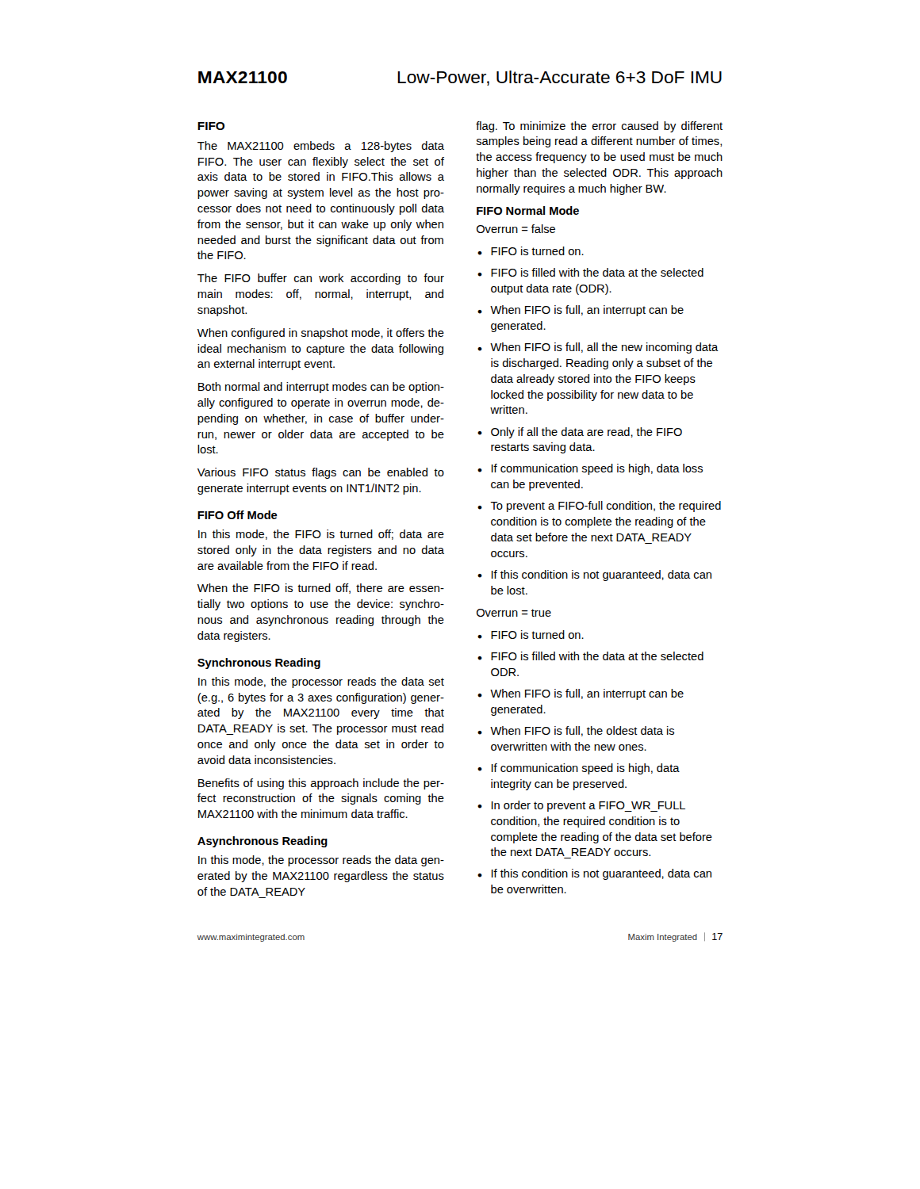MAX21100
Low-Power, Ultra-Accurate 6+3 DoF IMU
FIFO
The MAX21100 embeds a 128-bytes data FIFO. The user can flexibly select the set of axis data to be stored in FIFO.This allows a power saving at system level as the host processor does not need to continuously poll data from the sensor, but it can wake up only when needed and burst the significant data out from the FIFO.
The FIFO buffer can work according to four main modes: off, normal, interrupt, and snapshot.
When configured in snapshot mode, it offers the ideal mechanism to capture the data following an external interrupt event.
Both normal and interrupt modes can be optionally configured to operate in overrun mode, depending on whether, in case of buffer under-run, newer or older data are accepted to be lost.
Various FIFO status flags can be enabled to generate interrupt events on INT1/INT2 pin.
FIFO Off Mode
In this mode, the FIFO is turned off; data are stored only in the data registers and no data are available from the FIFO if read.
When the FIFO is turned off, there are essentially two options to use the device: synchronous and asynchronous reading through the data registers.
Synchronous Reading
In this mode, the processor reads the data set (e.g., 6 bytes for a 3 axes configuration) generated by the MAX21100 every time that DATA_READY is set. The processor must read once and only once the data set in order to avoid data inconsistencies.
Benefits of using this approach include the perfect reconstruction of the signals coming the MAX21100 with the minimum data traffic.
Asynchronous Reading
In this mode, the processor reads the data generated by the MAX21100 regardless the status of the DATA_READY
flag. To minimize the error caused by different samples being read a different number of times, the access frequency to be used must be much higher than the selected ODR. This approach normally requires a much higher BW.
FIFO Normal Mode
Overrun = false
FIFO is turned on.
FIFO is filled with the data at the selected output data rate (ODR).
When FIFO is full, an interrupt can be generated.
When FIFO is full, all the new incoming data is discharged. Reading only a subset of the data already stored into the FIFO keeps locked the possibility for new data to be written.
Only if all the data are read, the FIFO restarts saving data.
If communication speed is high, data loss can be prevented.
To prevent a FIFO-full condition, the required condition is to complete the reading of the data set before the next DATA_READY occurs.
If this condition is not guaranteed, data can be lost.
Overrun = true
FIFO is turned on.
FIFO is filled with the data at the selected ODR.
When FIFO is full, an interrupt can be generated.
When FIFO is full, the oldest data is overwritten with the new ones.
If communication speed is high, data integrity can be preserved.
In order to prevent a FIFO_WR_FULL condition, the required condition is to complete the reading of the data set before the next DATA_READY occurs.
If this condition is not guaranteed, data can be overwritten.
www.maximintegrated.com
Maxim Integrated 17